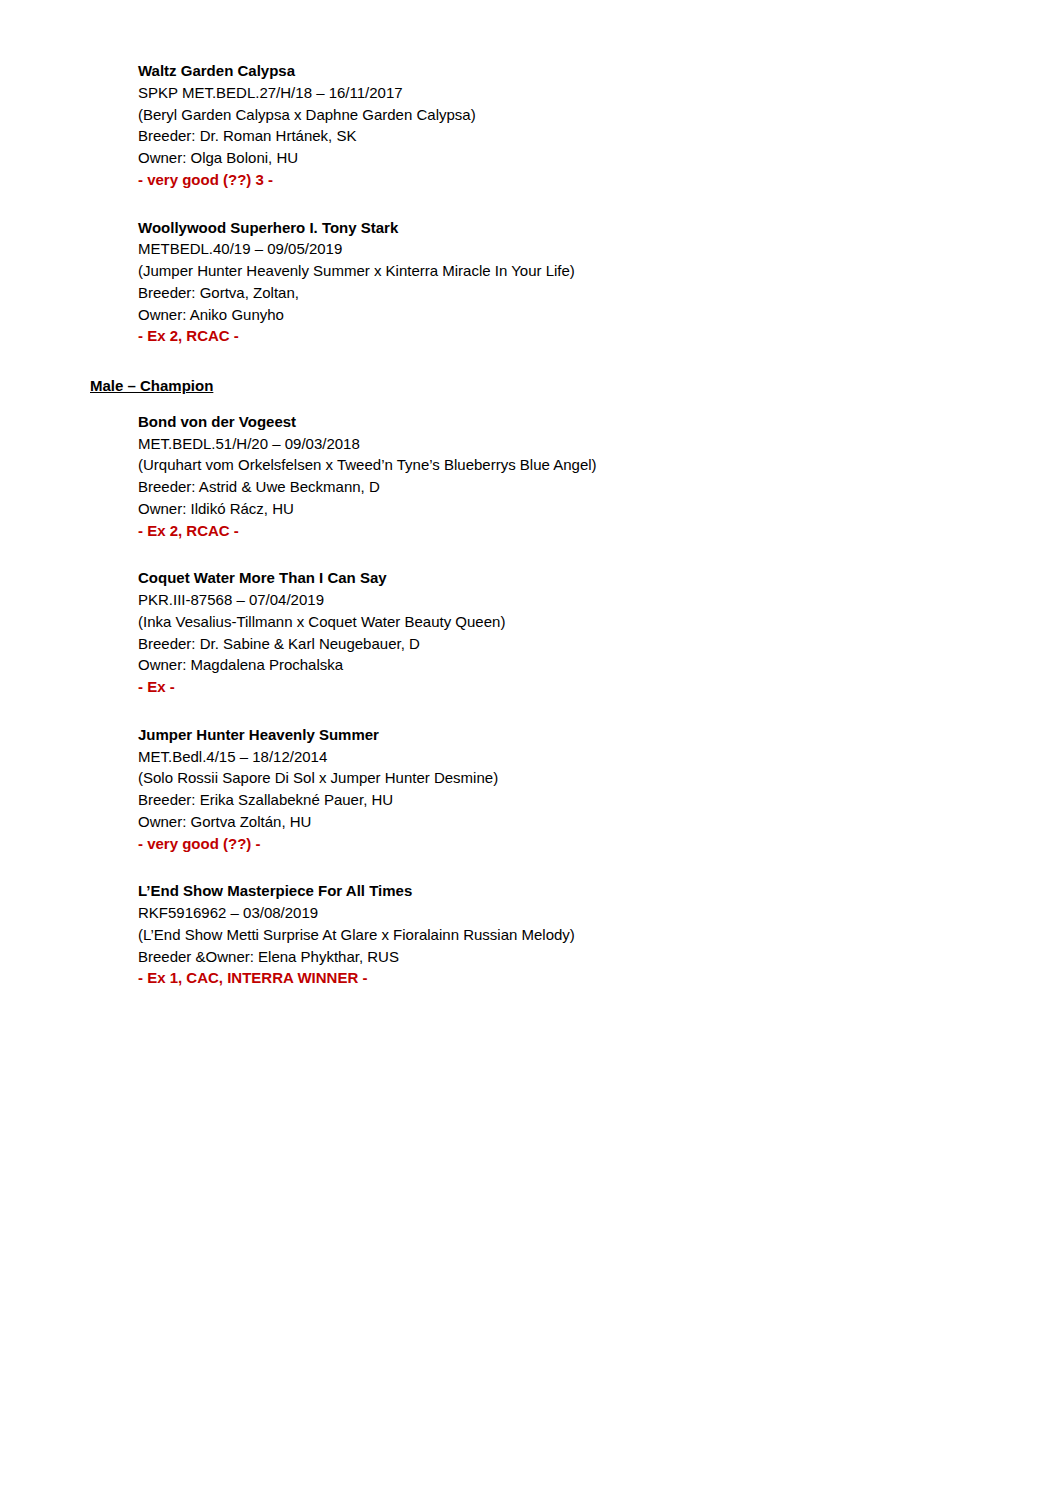Waltz Garden Calypsa SPKP MET.BEDL.27/H/18 – 16/11/2017 (Beryl Garden Calypsa x Daphne Garden Calypsa) Breeder: Dr. Roman Hrtánek, SK Owner: Olga Boloni, HU - very good (??) 3 -
Woollywood Superhero I. Tony Stark METBEDL.40/19 – 09/05/2019 (Jumper Hunter Heavenly Summer x Kinterra Miracle In Your Life) Breeder: Gortva, Zoltan, Owner: Aniko Gunyho - Ex 2, RCAC -
Male – Champion
Bond von der Vogeest MET.BEDL.51/H/20 – 09/03/2018 (Urquhart vom Orkelsfelsen x Tweed’n Tyne’s Blueberrys Blue Angel) Breeder: Astrid & Uwe Beckmann, D Owner: Ildikó Rácz, HU - Ex 2, RCAC -
Coquet Water More Than I Can Say PKR.III-87568 – 07/04/2019 (Inka Vesalius-Tillmann x Coquet Water Beauty Queen) Breeder: Dr. Sabine & Karl Neugebauer, D Owner: Magdalena Prochalska - Ex -
Jumper Hunter Heavenly Summer MET.Bedl.4/15 – 18/12/2014 (Solo Rossii Sapore Di Sol x Jumper Hunter Desmine) Breeder: Erika Szallabekné Pauer, HU Owner: Gortva Zoltán, HU - very good (??) -
L’End Show Masterpiece For All Times RKF5916962 – 03/08/2019 (L’End Show Metti Surprise At Glare x Fioralainn Russian Melody) Breeder &Owner: Elena Phykthar, RUS - Ex 1, CAC, INTERRA WINNER -